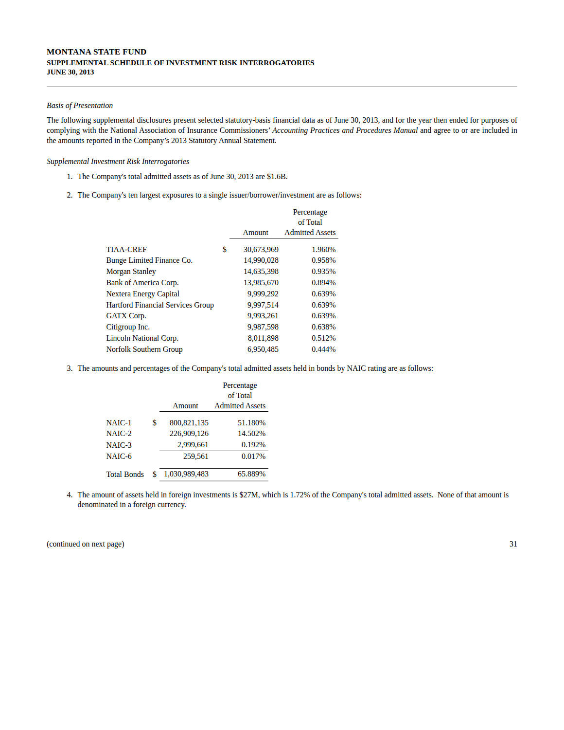MONTANA STATE FUND
SUPPLEMENTAL SCHEDULE OF INVESTMENT RISK INTERROGATORIES
JUNE 30, 2013
Basis of Presentation
The following supplemental disclosures present selected statutory-basis financial data as of June 30, 2013, and for the year then ended for purposes of complying with the National Association of Insurance Commissioners’ Accounting Practices and Procedures Manual and agree to or are included in the amounts reported in the Company’s 2013 Statutory Annual Statement.
Supplemental Investment Risk Interrogatories
The Company's total admitted assets as of June 30, 2013 are $1.6B.
The Company's ten largest exposures to a single issuer/borrower/investment are as follows:
| | | | Percentage |
| --- | --- | --- | --- |
| | | | of Total |
| | | Amount | Admitted Assets |
| TIAA-CREF | $ | 30,673,969 | 1.960% |
| Bunge Limited Finance Co. | | 14,990,028 | 0.958% |
| Morgan Stanley | | 14,635,398 | 0.935% |
| Bank of America Corp. | | 13,985,670 | 0.894% |
| Nextera Energy Capital | | 9,999,292 | 0.639% |
| Hartford Financial Services Group | | 9,997,514 | 0.639% |
| GATX Corp. | | 9,993,261 | 0.639% |
| Citigroup Inc. | | 9,987,598 | 0.638% |
| Lincoln National Corp. | | 8,011,898 | 0.512% |
| Norfolk Southern Group | | 6,950,485 | 0.444% |
The amounts and percentages of the Company's total admitted assets held in bonds by NAIC rating are as follows:
| | | | Percentage |
| --- | --- | --- | --- |
| | | | of Total |
| | | Amount | Admitted Assets |
| NAIC-1 | $ | 800,821,135 | 51.180% |
| NAIC-2 | | 226,909,126 | 14.502% |
| NAIC-3 | | 2,999,661 | 0.192% |
| NAIC-6 | | 259,561 | 0.017% |
| Total Bonds | $ | 1,030,989,483 | 65.889% |
The amount of assets held in foreign investments is $27M, which is 1.72% of the Company's total admitted assets. None of that amount is denominated in a foreign currency.
(continued on next page) 31